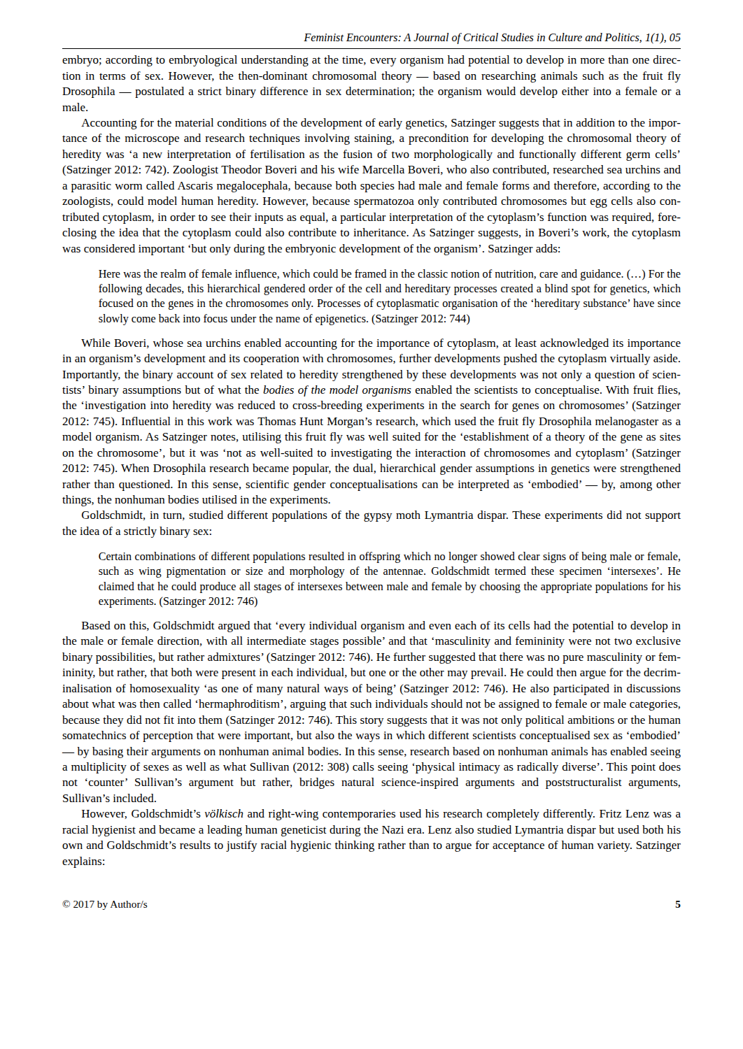Feminist Encounters: A Journal of Critical Studies in Culture and Politics, 1(1), 05
embryo; according to embryological understanding at the time, every organism had potential to develop in more than one direction in terms of sex. However, the then-dominant chromosomal theory — based on researching animals such as the fruit fly Drosophila — postulated a strict binary difference in sex determination; the organism would develop either into a female or a male.
Accounting for the material conditions of the development of early genetics, Satzinger suggests that in addition to the importance of the microscope and research techniques involving staining, a precondition for developing the chromosomal theory of heredity was ‘a new interpretation of fertilisation as the fusion of two morphologically and functionally different germ cells’ (Satzinger 2012: 742). Zoologist Theodor Boveri and his wife Marcella Boveri, who also contributed, researched sea urchins and a parasitic worm called Ascaris megalocephala, because both species had male and female forms and therefore, according to the zoologists, could model human heredity. However, because spermatozoa only contributed chromosomes but egg cells also contributed cytoplasm, in order to see their inputs as equal, a particular interpretation of the cytoplasm’s function was required, foreclosing the idea that the cytoplasm could also contribute to inheritance. As Satzinger suggests, in Boveri’s work, the cytoplasm was considered important ‘but only during the embryonic development of the organism’. Satzinger adds:
Here was the realm of female influence, which could be framed in the classic notion of nutrition, care and guidance. (…) For the following decades, this hierarchical gendered order of the cell and hereditary processes created a blind spot for genetics, which focused on the genes in the chromosomes only. Processes of cytoplasmatic organisation of the ‘hereditary substance’ have since slowly come back into focus under the name of epigenetics. (Satzinger 2012: 744)
While Boveri, whose sea urchins enabled accounting for the importance of cytoplasm, at least acknowledged its importance in an organism’s development and its cooperation with chromosomes, further developments pushed the cytoplasm virtually aside. Importantly, the binary account of sex related to heredity strengthened by these developments was not only a question of scientists’ binary assumptions but of what the bodies of the model organisms enabled the scientists to conceptualise. With fruit flies, the ‘investigation into heredity was reduced to cross-breeding experiments in the search for genes on chromosomes’ (Satzinger 2012: 745). Influential in this work was Thomas Hunt Morgan’s research, which used the fruit fly Drosophila melanogaster as a model organism. As Satzinger notes, utilising this fruit fly was well suited for the ‘establishment of a theory of the gene as sites on the chromosome’, but it was ‘not as well-suited to investigating the interaction of chromosomes and cytoplasm’ (Satzinger 2012: 745). When Drosophila research became popular, the dual, hierarchical gender assumptions in genetics were strengthened rather than questioned. In this sense, scientific gender conceptualisations can be interpreted as ‘embodied’ — by, among other things, the nonhuman bodies utilised in the experiments.
Goldschmidt, in turn, studied different populations of the gypsy moth Lymantria dispar. These experiments did not support the idea of a strictly binary sex:
Certain combinations of different populations resulted in offspring which no longer showed clear signs of being male or female, such as wing pigmentation or size and morphology of the antennae. Goldschmidt termed these specimen ‘intersexes’. He claimed that he could produce all stages of intersexes between male and female by choosing the appropriate populations for his experiments. (Satzinger 2012: 746)
Based on this, Goldschmidt argued that ‘every individual organism and even each of its cells had the potential to develop in the male or female direction, with all intermediate stages possible’ and that ‘masculinity and femininity were not two exclusive binary possibilities, but rather admixtures’ (Satzinger 2012: 746). He further suggested that there was no pure masculinity or femininity, but rather, that both were present in each individual, but one or the other may prevail. He could then argue for the decriminalisation of homosexuality ‘as one of many natural ways of being’ (Satzinger 2012: 746). He also participated in discussions about what was then called ‘hermaphroditism’, arguing that such individuals should not be assigned to female or male categories, because they did not fit into them (Satzinger 2012: 746). This story suggests that it was not only political ambitions or the human somatechnics of perception that were important, but also the ways in which different scientists conceptualised sex as ‘embodied’ — by basing their arguments on nonhuman animal bodies. In this sense, research based on nonhuman animals has enabled seeing a multiplicity of sexes as well as what Sullivan (2012: 308) calls seeing ‘physical intimacy as radically diverse’. This point does not ‘counter’ Sullivan’s argument but rather, bridges natural science-inspired arguments and poststructuralist arguments, Sullivan’s included.
However, Goldschmidt’s völkisch and right-wing contemporaries used his research completely differently. Fritz Lenz was a racial hygienist and became a leading human geneticist during the Nazi era. Lenz also studied Lymantria dispar but used both his own and Goldschmidt’s results to justify racial hygienic thinking rather than to argue for acceptance of human variety. Satzinger explains:
© 2017 by Author/s 5